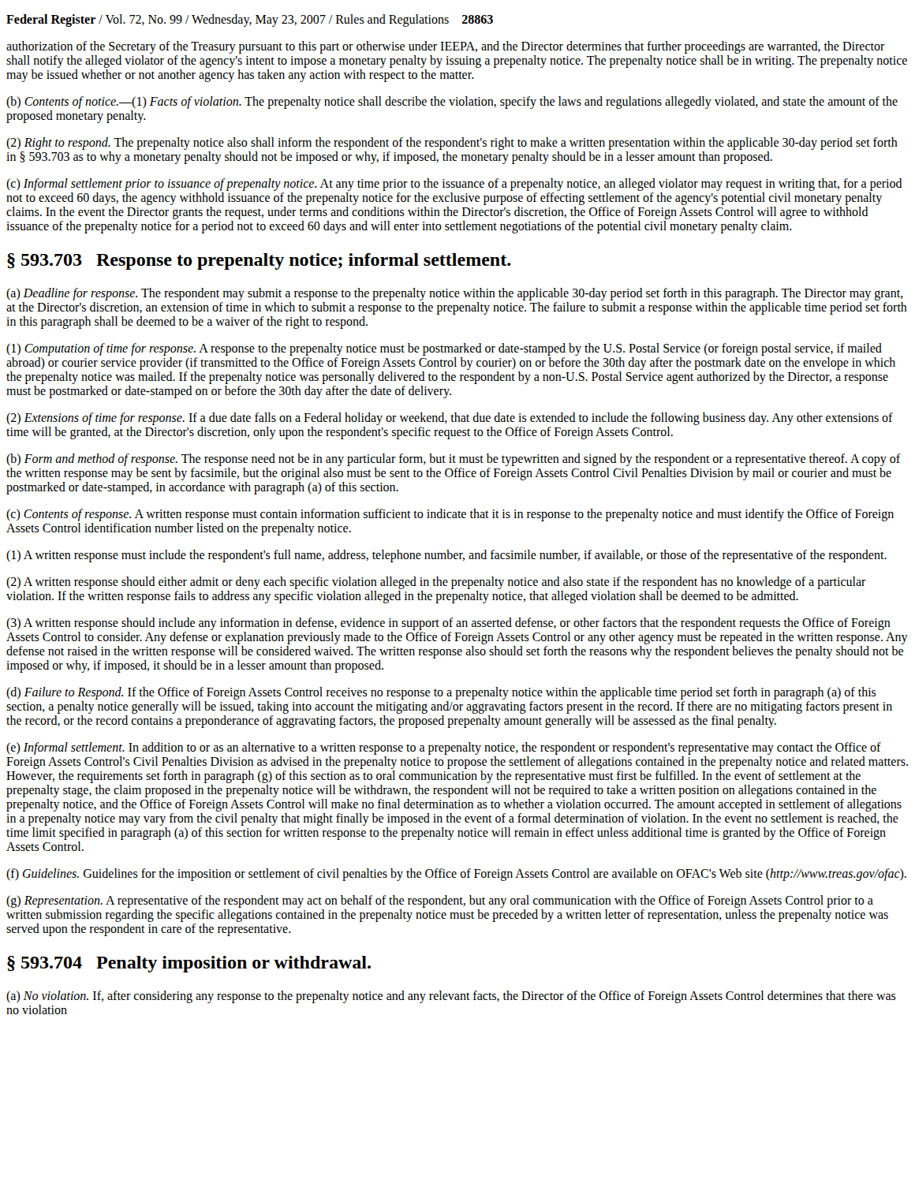Federal Register / Vol. 72, No. 99 / Wednesday, May 23, 2007 / Rules and Regulations 28863
authorization of the Secretary of the Treasury pursuant to this part or otherwise under IEEPA, and the Director determines that further proceedings are warranted, the Director shall notify the alleged violator of the agency's intent to impose a monetary penalty by issuing a prepenalty notice. The prepenalty notice shall be in writing. The prepenalty notice may be issued whether or not another agency has taken any action with respect to the matter.
(b) Contents of notice.—(1) Facts of violation. The prepenalty notice shall describe the violation, specify the laws and regulations allegedly violated, and state the amount of the proposed monetary penalty.
(2) Right to respond. The prepenalty notice also shall inform the respondent of the respondent's right to make a written presentation within the applicable 30-day period set forth in § 593.703 as to why a monetary penalty should not be imposed or why, if imposed, the monetary penalty should be in a lesser amount than proposed.
(c) Informal settlement prior to issuance of prepenalty notice. At any time prior to the issuance of a prepenalty notice, an alleged violator may request in writing that, for a period not to exceed 60 days, the agency withhold issuance of the prepenalty notice for the exclusive purpose of effecting settlement of the agency's potential civil monetary penalty claims. In the event the Director grants the request, under terms and conditions within the Director's discretion, the Office of Foreign Assets Control will agree to withhold issuance of the prepenalty notice for a period not to exceed 60 days and will enter into settlement negotiations of the potential civil monetary penalty claim.
§ 593.703 Response to prepenalty notice; informal settlement.
(a) Deadline for response. The respondent may submit a response to the prepenalty notice within the applicable 30-day period set forth in this paragraph. The Director may grant, at the Director's discretion, an extension of time in which to submit a response to the prepenalty notice. The failure to submit a response within the applicable time period set forth in this paragraph shall be deemed to be a waiver of the right to respond.
(1) Computation of time for response. A response to the prepenalty notice must be postmarked or date-stamped by the U.S. Postal Service (or foreign postal service, if mailed abroad) or courier service provider (if transmitted to the Office of Foreign Assets Control by courier) on or before the 30th day after the postmark date on the envelope in which the prepenalty notice was mailed. If the prepenalty notice was personally delivered to the respondent by a non-U.S. Postal Service agent authorized by the Director, a response must be postmarked or date-stamped on or before the 30th day after the date of delivery.
(2) Extensions of time for response. If a due date falls on a Federal holiday or weekend, that due date is extended to include the following business day. Any other extensions of time will be granted, at the Director's discretion, only upon the respondent's specific request to the Office of Foreign Assets Control.
(b) Form and method of response. The response need not be in any particular form, but it must be typewritten and signed by the respondent or a representative thereof. A copy of the written response may be sent by facsimile, but the original also must be sent to the Office of Foreign Assets Control Civil Penalties Division by mail or courier and must be postmarked or date-stamped, in accordance with paragraph (a) of this section.
(c) Contents of response. A written response must contain information sufficient to indicate that it is in response to the prepenalty notice and must identify the Office of Foreign Assets Control identification number listed on the prepenalty notice.
(1) A written response must include the respondent's full name, address, telephone number, and facsimile number, if available, or those of the representative of the respondent.
(2) A written response should either admit or deny each specific violation alleged in the prepenalty notice and also state if the respondent has no knowledge of a particular violation. If the written response fails to address any specific violation alleged in the prepenalty notice, that alleged violation shall be deemed to be admitted.
(3) A written response should include any information in defense, evidence in support of an asserted defense, or other factors that the respondent requests the Office of Foreign Assets Control to consider. Any defense or explanation previously made to the Office of Foreign Assets Control or any other agency must be repeated in the written response. Any defense not raised in the written response will be considered waived. The written response also should set forth the reasons why the respondent believes the penalty should not be imposed or why, if imposed, it should be in a lesser amount than proposed.
(d) Failure to Respond. If the Office of Foreign Assets Control receives no response to a prepenalty notice within the applicable time period set forth in paragraph (a) of this section, a penalty notice generally will be issued, taking into account the mitigating and/or aggravating factors present in the record. If there are no mitigating factors present in the record, or the record contains a preponderance of aggravating factors, the proposed prepenalty amount generally will be assessed as the final penalty.
(e) Informal settlement. In addition to or as an alternative to a written response to a prepenalty notice, the respondent or respondent's representative may contact the Office of Foreign Assets Control's Civil Penalties Division as advised in the prepenalty notice to propose the settlement of allegations contained in the prepenalty notice and related matters. However, the requirements set forth in paragraph (g) of this section as to oral communication by the representative must first be fulfilled. In the event of settlement at the prepenalty stage, the claim proposed in the prepenalty notice will be withdrawn, the respondent will not be required to take a written position on allegations contained in the prepenalty notice, and the Office of Foreign Assets Control will make no final determination as to whether a violation occurred. The amount accepted in settlement of allegations in a prepenalty notice may vary from the civil penalty that might finally be imposed in the event of a formal determination of violation. In the event no settlement is reached, the time limit specified in paragraph (a) of this section for written response to the prepenalty notice will remain in effect unless additional time is granted by the Office of Foreign Assets Control.
(f) Guidelines. Guidelines for the imposition or settlement of civil penalties by the Office of Foreign Assets Control are available on OFAC's Web site (http://www.treas.gov/ofac).
(g) Representation. A representative of the respondent may act on behalf of the respondent, but any oral communication with the Office of Foreign Assets Control prior to a written submission regarding the specific allegations contained in the prepenalty notice must be preceded by a written letter of representation, unless the prepenalty notice was served upon the respondent in care of the representative.
§ 593.704 Penalty imposition or withdrawal.
(a) No violation. If, after considering any response to the prepenalty notice and any relevant facts, the Director of the Office of Foreign Assets Control determines that there was no violation